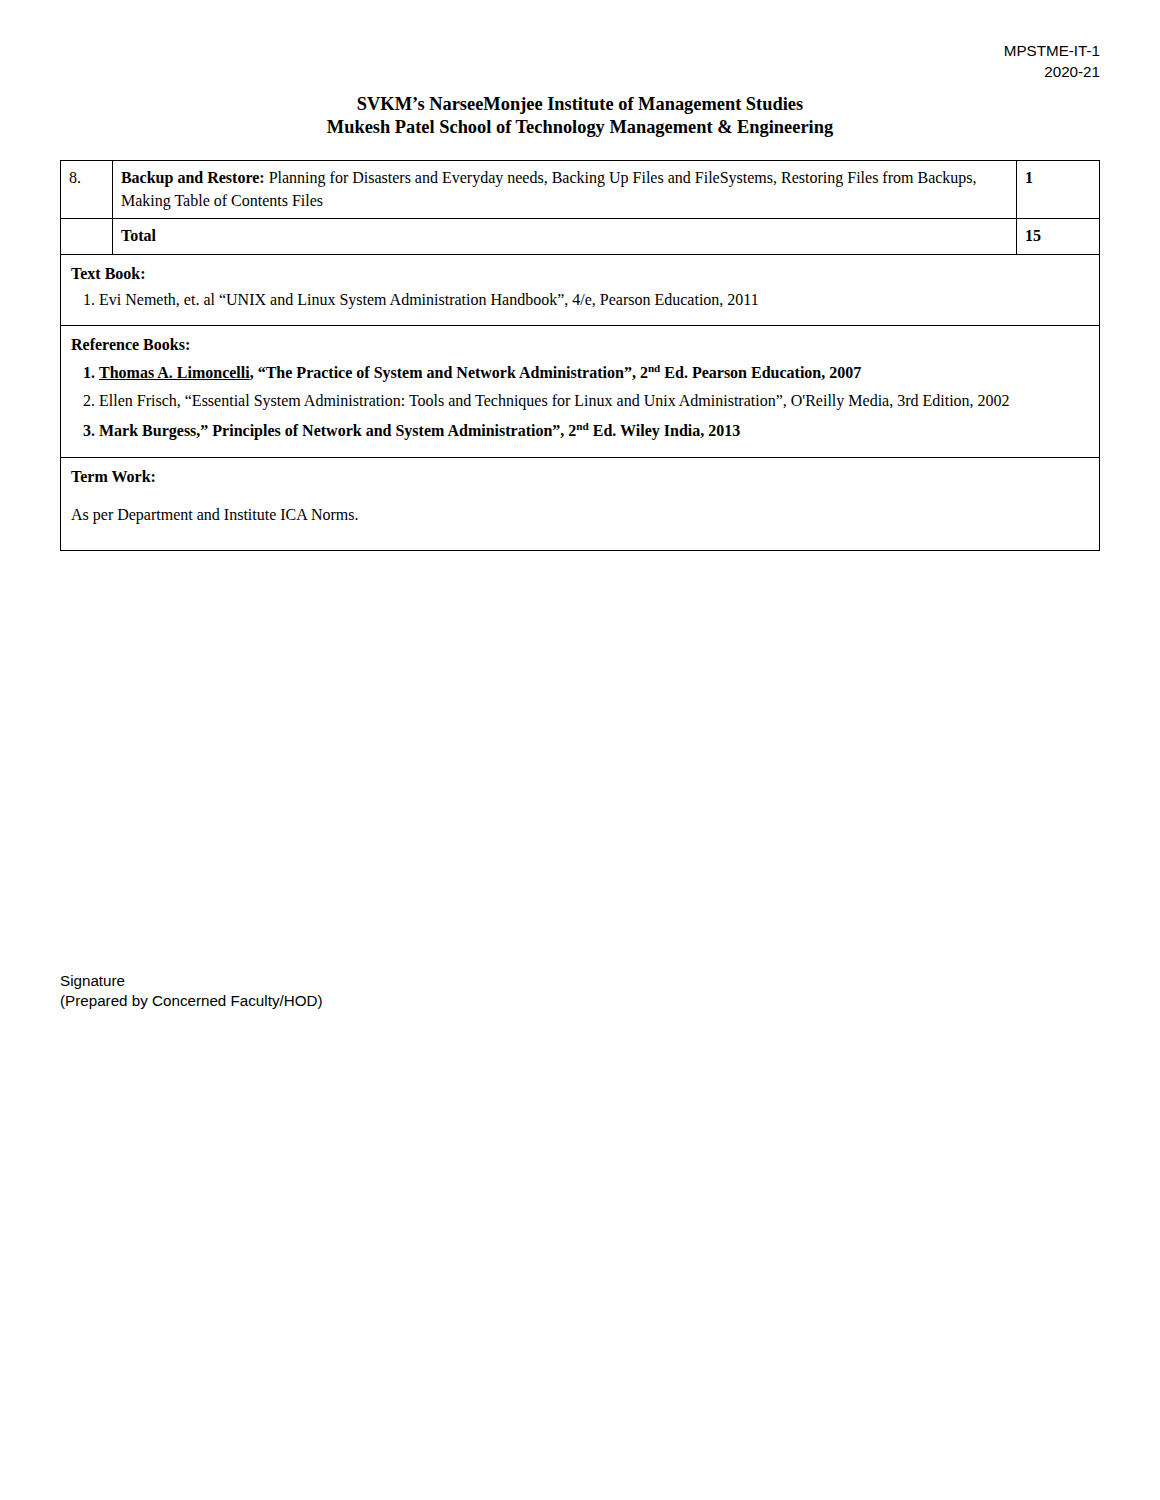MPSTME-IT-1
2020-21
SVKM’s NarseeMonjee Institute of Management Studies
Mukesh Patel School of Technology Management & Engineering
| 8. | Backup and Restore: Planning for Disasters and Everyday needs, Backing Up Files and FileSystems, Restoring Files from Backups, Making Table of Contents Files | 1 |
| | Total | 15 |
Text Book:
Evi Nemeth, et. al “UNIX and Linux System Administration Handbook”, 4/e, Pearson Education, 2011
Reference Books:
Thomas A. Limoncelli, “The Practice of System and Network Administration”, 2nd Ed. Pearson Education, 2007
Ellen Frisch, “Essential System Administration: Tools and Techniques for Linux and Unix Administration”, O'Reilly Media, 3rd Edition, 2002
Mark Burgess,” Principles of Network and System Administration”, 2nd Ed. Wiley India, 2013
Term Work:
As per Department and Institute ICA Norms.
Signature
(Prepared by Concerned Faculty/HOD)